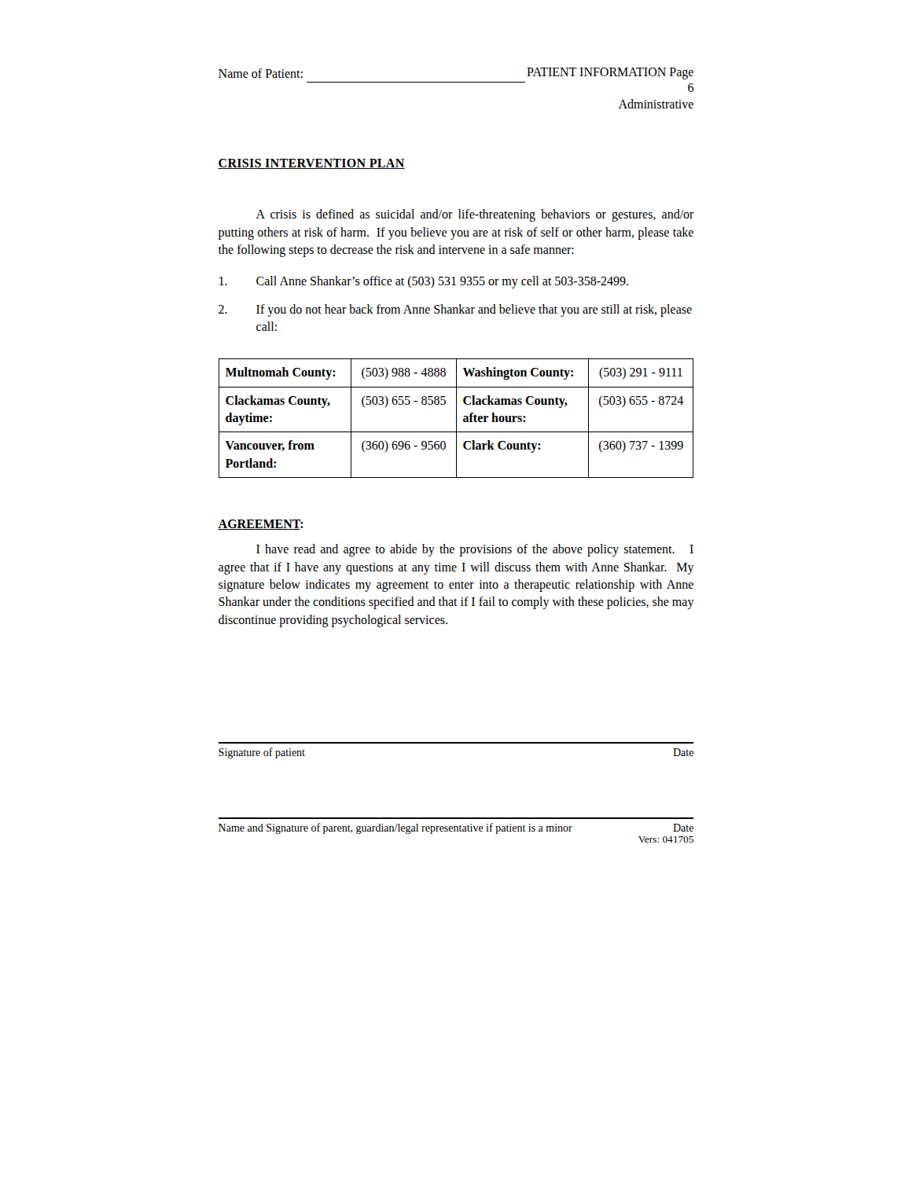Name of Patient:
PATIENT INFORMATION Page 6
Administrative
CRISIS INTERVENTION PLAN
A crisis is defined as suicidal and/or life-threatening behaviors or gestures, and/or putting others at risk of harm. If you believe you are at risk of self or other harm, please take the following steps to decrease the risk and intervene in a safe manner:
Call Anne Shankar’s office at (503) 531 9355 or my cell at 503-358-2499.
If you do not hear back from Anne Shankar and believe that you are still at risk, please call:
| Multnomah County: | (503) 988 - 4888 | Washington County: | (503) 291 - 9111 |
| Clackamas County, daytime: | (503) 655 - 8585 | Clackamas County, after hours: | (503) 655 - 8724 |
| Vancouver, from Portland: | (360) 696 - 9560 | Clark County: | (360) 737 - 1399 |
AGREEMENT:
I have read and agree to abide by the provisions of the above policy statement. I agree that if I have any questions at any time I will discuss them with Anne Shankar. My signature below indicates my agreement to enter into a therapeutic relationship with Anne Shankar under the conditions specified and that if I fail to comply with these policies, she may discontinue providing psychological services.
Signature of patient Date
Name and Signature of parent, guardian/legal representative if patient is a minor Date
Vers: 041705